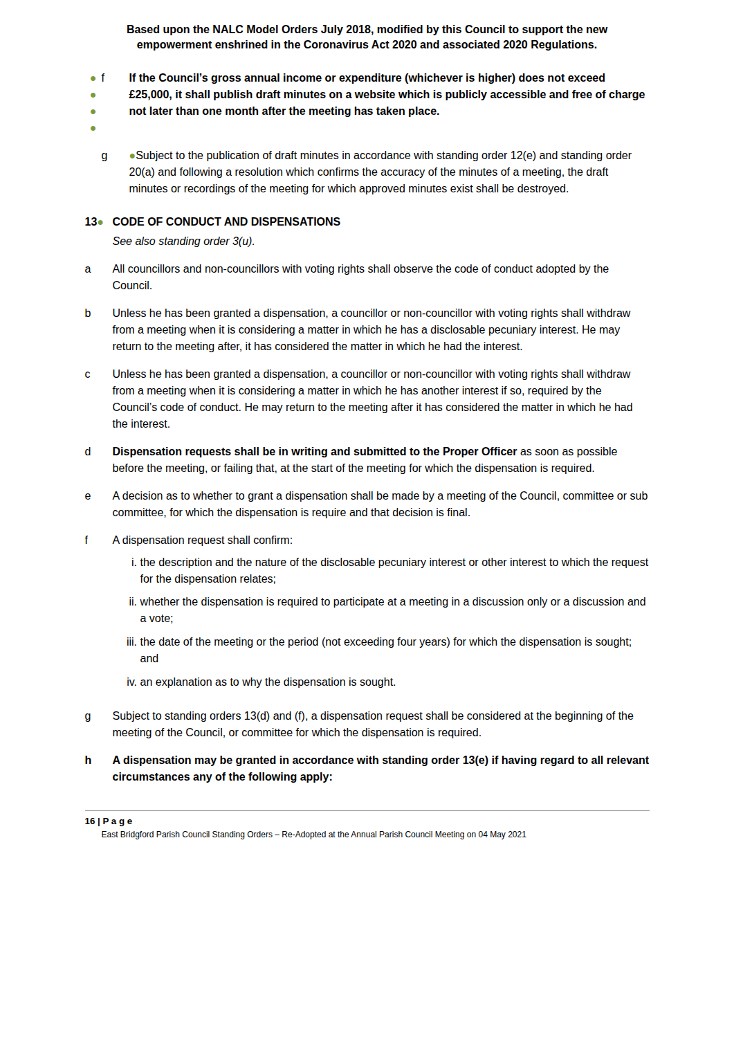Based upon the NALC Model Orders July 2018, modified by this Council to support the new
empowerment enshrined in the Coronavirus Act 2020 and associated 2020 Regulations.
● ● ● ●
f
If the Council’s gross annual income or expenditure (whichever is higher) does not exceed £25,000, it shall publish draft minutes on a website which is publicly accessible and free of charge not later than one month after the meeting has taken place.
g
●Subject to the publication of draft minutes in accordance with standing order 12(e) and standing order 20(a) and following a resolution which confirms the accuracy of the minutes of a meeting, the draft minutes or recordings of the meeting for which approved minutes exist shall be destroyed.
13● CODE OF CONDUCT AND DISPENSATIONS
See also standing order 3(u).
a
All councillors and non-councillors with voting rights shall observe the code of conduct adopted by the Council.
b
Unless he has been granted a dispensation, a councillor or non-councillor with voting rights shall withdraw from a meeting when it is considering a matter in which he has a disclosable pecuniary interest. He may return to the meeting after, it has considered the matter in which he had the interest.
c
Unless he has been granted a dispensation, a councillor or non-councillor with voting rights shall withdraw from a meeting when it is considering a matter in which he has another interest if so, required by the Council’s code of conduct. He may return to the meeting after it has considered the matter in which he had the interest.
d
Dispensation requests shall be in writing and submitted to the Proper Officer as soon as possible before the meeting, or failing that, at the start of the meeting for which the dispensation is required.
e
A decision as to whether to grant a dispensation shall be made by a meeting of the Council, committee or sub committee, for which the dispensation is require and that decision is final.
f
A dispensation request shall confirm:
the description and the nature of the disclosable pecuniary interest or other interest to which the request for the dispensation relates;
whether the dispensation is required to participate at a meeting in a discussion only or a discussion and a vote;
the date of the meeting or the period (not exceeding four years) for which the dispensation is sought; and
an explanation as to why the dispensation is sought.
g
Subject to standing orders 13(d) and (f), a dispensation request shall be considered at the beginning of the meeting of the Council, or committee for which the dispensation is required.
h
A dispensation may be granted in accordance with standing order 13(e) if having regard to all relevant circumstances any of the following apply:
16 | P a g e
East Bridgford Parish Council Standing Orders – Re-Adopted at the Annual Parish Council Meeting on 04 May 2021